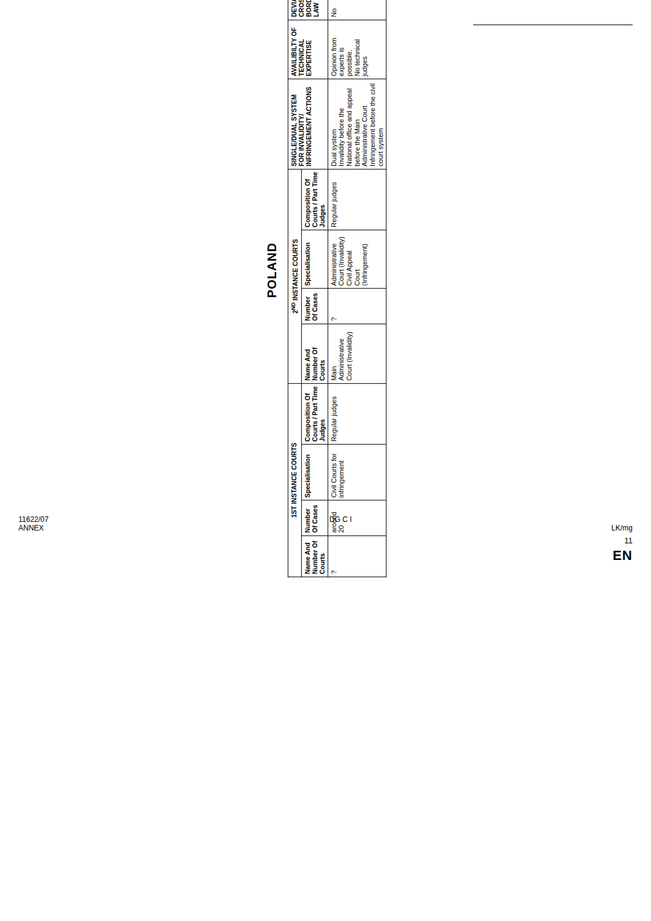POLAND
| 1ST INSTANCE COURTS | 2 ND INSTANCE COURTS | SINGLE/DUAL SYSTEM FOR INVALIDITY/ INFRINGEMENT ACTIONS | AVAILIBILTY OF TECHNICAL EXPERTISE | DEVIATING CROSS BORDER CASE-LAW |
| --- | --- | --- | --- | --- |
| Name And Number Of Courts | Number Of Cases | Specialisation | Composition Of Courts / Part Time Judges | Name And Number Of Courts | Number Of Cases | Specialisation | Composition Of Courts / Part Time Judges |
| ? | around 20 | Civil Courts for infringement | Regular judges | Main Administrative Court (Invalidity) | ? | Administrative Court (Invalidity) Civil Appeal Court (Infringement) | Regular judges | Dual system Invalidity before the National office and appeal before the Main Administrative Court Infringement before the civil court system | Opinion from experts is possible. No technical judges | No |
11622/07
ANNEX
DG C I
LK/mg
11
EN